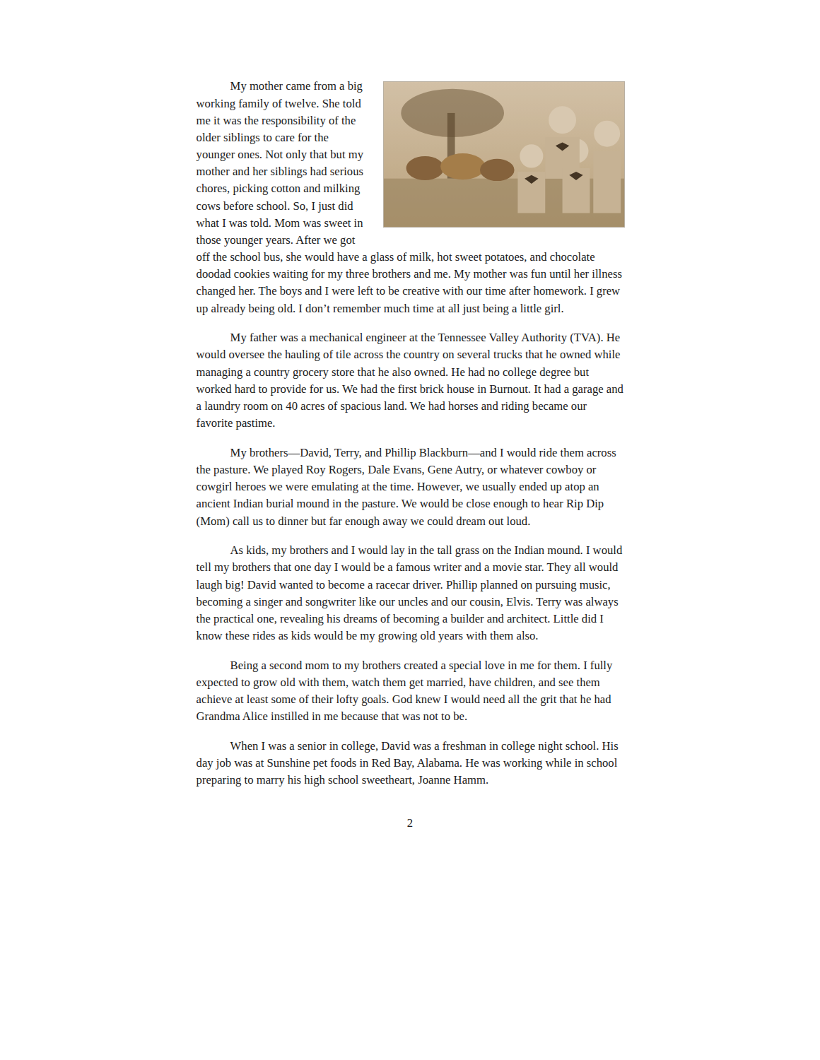My mother came from a big working family of twelve. She told me it was the responsibility of the older siblings to care for the younger ones. Not only that but my mother and her siblings had serious chores, picking cotton and milking cows before school. So, I just did what I was told. Mom was sweet in those younger years. After we got off the school bus, she would have a glass of milk, hot sweet potatoes, and chocolate doodad cookies waiting for my three brothers and me. My mother was fun until her illness changed her. The boys and I were left to be creative with our time after homework. I grew up already being old. I don’t remember much time at all just being a little girl.
My father was a mechanical engineer at the Tennessee Valley Authority (TVA). He would oversee the hauling of tile across the country on several trucks that he owned while managing a country grocery store that he also owned. He had no college degree but worked hard to provide for us. We had the first brick house in Burnout. It had a garage and a laundry room on 40 acres of spacious land. We had horses and riding became our favorite pastime.
My brothers—David, Terry, and Phillip Blackburn—and I would ride them across the pasture. We played Roy Rogers, Dale Evans, Gene Autry, or whatever cowboy or cowgirl heroes we were emulating at the time. However, we usually ended up atop an ancient Indian burial mound in the pasture. We would be close enough to hear Rip Dip (Mom) call us to dinner but far enough away we could dream out loud.
As kids, my brothers and I would lay in the tall grass on the Indian mound. I would tell my brothers that one day I would be a famous writer and a movie star. They all would laugh big! David wanted to become a racecar driver. Phillip planned on pursuing music, becoming a singer and songwriter like our uncles and our cousin, Elvis. Terry was always the practical one, revealing his dreams of becoming a builder and architect. Little did I know these rides as kids would be my growing old years with them also.
Being a second mom to my brothers created a special love in me for them. I fully expected to grow old with them, watch them get married, have children, and see them achieve at least some of their lofty goals. God knew I would need all the grit that he had Grandma Alice instilled in me because that was not to be.
When I was a senior in college, David was a freshman in college night school. His day job was at Sunshine pet foods in Red Bay, Alabama. He was working while in school preparing to marry his high school sweetheart, Joanne Hamm.
2